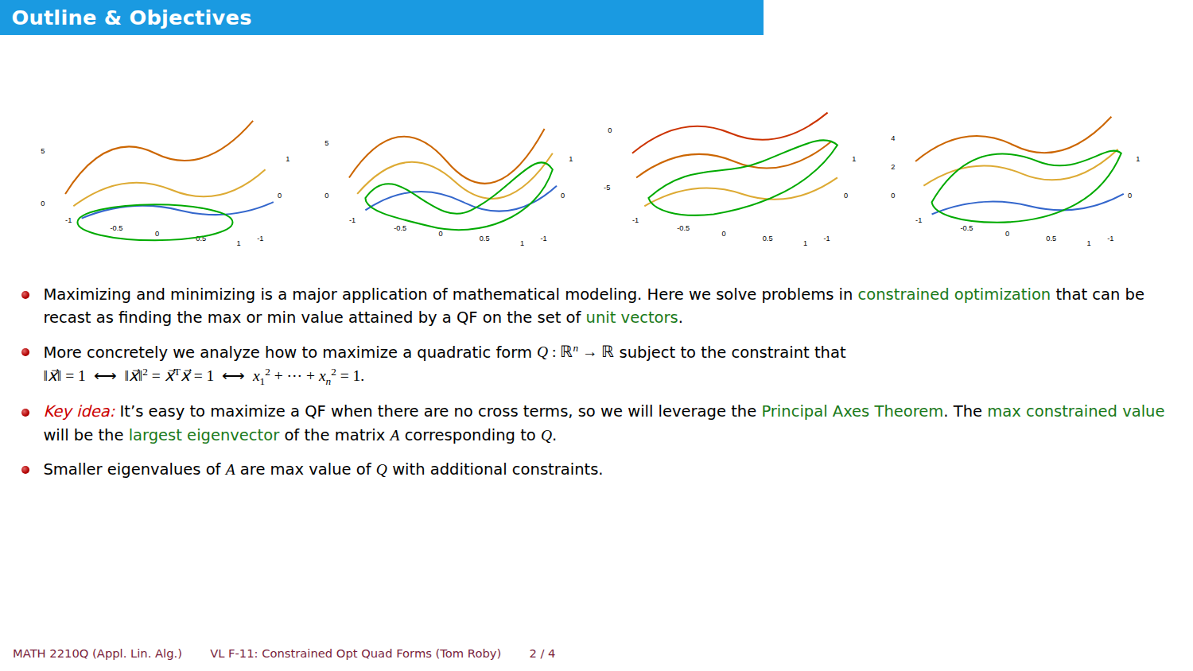Outline & Objectives
Maximizing and minimizing is a major application of mathematical modeling. Here we solve problems in constrained optimization that can be recast as finding the max or min value attained by a QF on the set of unit vectors.
More concretely we analyze how to maximize a quadratic form Q : ℝn → ℝ subject to the constraint that ‖x⃗‖ = 1 ⟷ ‖x⃗‖2 = x⃗Tx⃗ = 1 ⟷ x12 + ··· + xn2 = 1.
Key idea: It’s easy to maximize a QF when there are no cross terms, so we will leverage the Principal Axes Theorem. The max constrained value will be the largest eigenvector of the matrix A corresponding to Q.
Smaller eigenvalues of A are max value of Q with additional constraints.
MATH 2210Q (Appl. Lin. Alg.) VL F-11: Constrained Opt Quad Forms (Tom Roby) 2 / 4